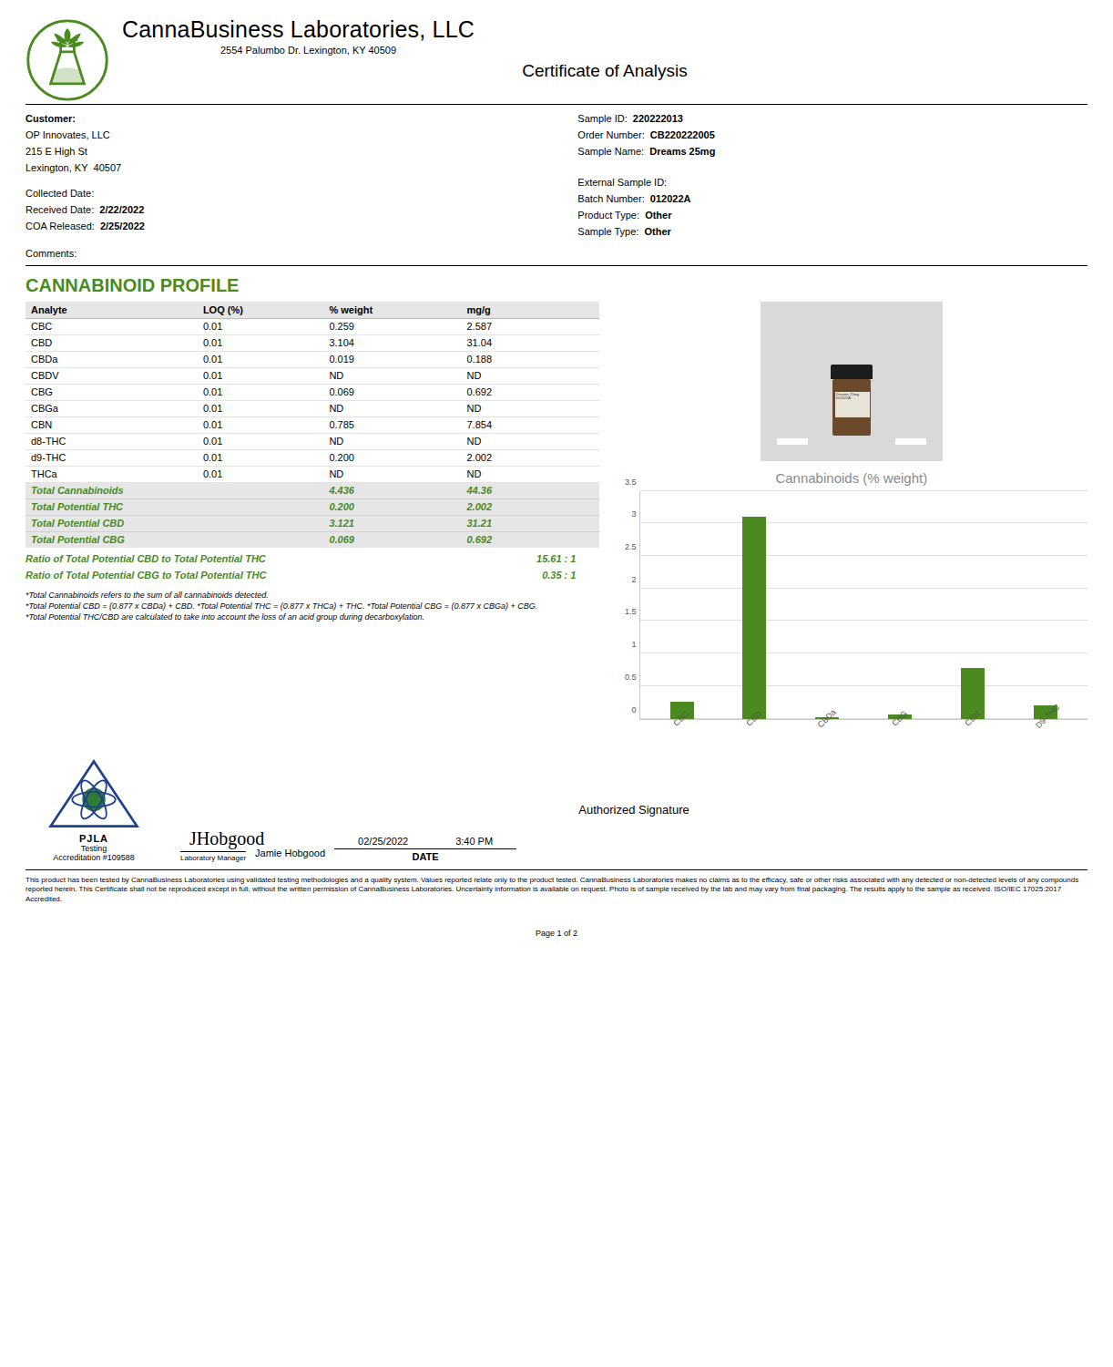CannaBusiness Laboratories, LLC
2554 Palumbo Dr. Lexington, KY 40509
Certificate of Analysis
Customer:
OP Innovates, LLC
215 E High St
Lexington, KY 40507
Collected Date:
Received Date: 2/22/2022
COA Released: 2/25/2022
Comments:
Sample ID: 220222013
Order Number: CB220222005
Sample Name: Dreams 25mg
External Sample ID:
Batch Number: 012022A
Product Type: Other
Sample Type: Other
CANNABINOID PROFILE
| Analyte | LOQ (%) | % weight | mg/g |
| --- | --- | --- | --- |
| CBC | 0.01 | 0.259 | 2.587 |
| CBD | 0.01 | 3.104 | 31.04 |
| CBDa | 0.01 | 0.019 | 0.188 |
| CBDV | 0.01 | ND | ND |
| CBG | 0.01 | 0.069 | 0.692 |
| CBGa | 0.01 | ND | ND |
| CBN | 0.01 | 0.785 | 7.854 |
| d8-THC | 0.01 | ND | ND |
| d9-THC | 0.01 | 0.200 | 2.002 |
| THCa | 0.01 | ND | ND |
| Total Cannabinoids | | 4.436 | 44.36 |
| Total Potential THC | | 0.200 | 2.002 |
| Total Potential CBD | | 3.121 | 31.21 |
| Total Potential CBG | | 0.069 | 0.692 |
Ratio of Total Potential CBD to Total Potential THC 15.61 : 1
Ratio of Total Potential CBG to Total Potential THC 0.35 : 1
*Total Cannabinoids refers to the sum of all cannabinoids detected.
*Total Potential CBD = (0.877 x CBDa) + CBD. *Total Potential THC = (0.877 x THCa) + THC. *Total Potential CBG = (0.877 x CBGa) + CBG.
*Total Potential THC/CBD are calculated to take into account the loss of an acid group during decarboxylation.
Dreams 25mg
012022A
Cannabinoids (% weight)
0
0.5
1
1.5
2
2.5
3
3.5
CBC CBD CBDa CBG CBN D9-THC
PJLA
Testing
Accreditation #109588
Authorized Signature
JHobgood
Laboratory Manager
Jamie Hobgood
02/25/20223:40 PM
DATE
This product has been tested by CannaBusiness Laboratories using validated testing methodologies and a quality system. Values reported relate only to the product tested. CannaBusiness Laboratories makes no claims as to the efficacy, safe or other risks associated with any detected or non-detected levels of any compounds reported herein. This Certificate shall not be reproduced except in full, without the written permission of CannaBusiness Laboratories. Uncertainty information is available on request. Photo is of sample received by the lab and may vary from final packaging. The results apply to the sample as received. ISO/IEC 17025:2017 Accredited.
Page 1 of 2